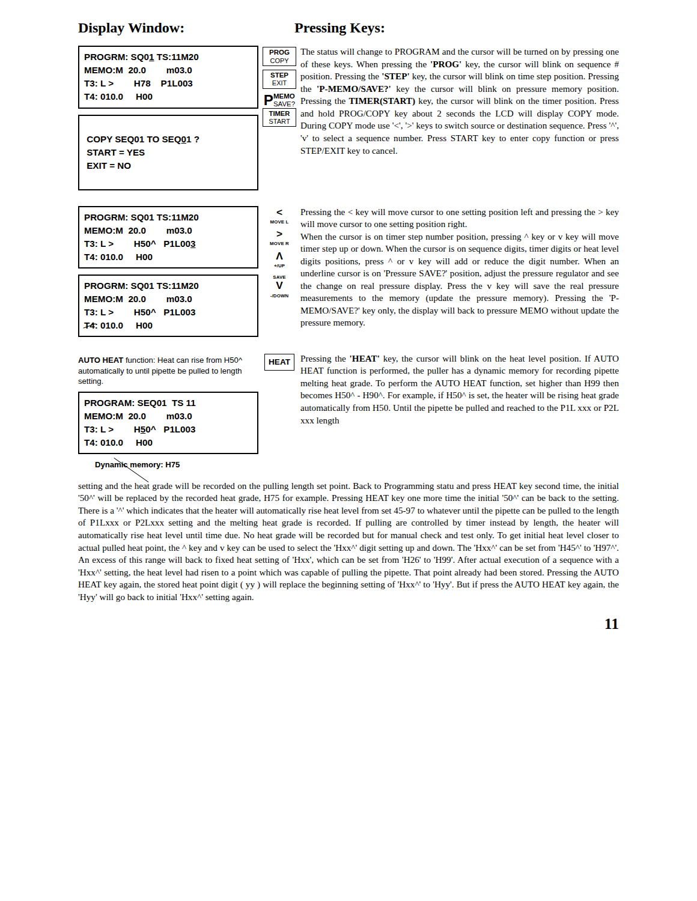Display Window:
Pressing Keys:
PROGRM: SQ01 TS:11M20 MEMO:M 20.0 m03.0 T3: L > H78 P1L003 T4: 010.0 H00
COPY SEQ01 TO SEQ01 ? START = YES EXIT = NO
PROGCOPY
STEPEXIT
PMEMO SAVE?
TIMERSTART
The status will change to PROGRAM and the cursor will be turned on by pressing one of these keys. When pressing the 'PROG' key, the cursor will blink on sequence # position. Pressing the 'STEP' key, the cursor will blink on time step position. Pressing the 'P-MEMO/SAVE?' key the cursor will blink on pressure memory position. Pressing the TIMER(START) key, the cursor will blink on the timer position. Press and hold PROG/COPY key about 2 seconds the LCD will display COPY mode. During COPY mode use '<', '>' keys to switch source or destination sequence. Press '^', 'v' to select a sequence number. Press START key to enter copy function or press STEP/EXIT key to cancel.
PROGRM: SQ01 TS:11M20 MEMO:M 20.0 m03.0 T3: L > H50^ P1L003 T4: 010.0 H00
PROGRM: SQ01 TS:11M20 MEMO:M 20.0 m03.0 T3: L > H50^ P1L003 T4: 010.0 H00
<
MOVE L
>
MOVE R
Λ
+/UP
SAVE
V
-/DOWN
Pressing the < key will move cursor to one setting position left and pressing the > key will move cursor to one setting position right.
When the cursor is on timer step number position, pressing ^ key or v key will move timer step up or down. When the cursor is on sequence digits, timer digits or heat level digits positions, press ^ or v key will add or reduce the digit number. When an underline cursor is on 'Pressure SAVE?' position, adjust the pressure regulator and see the change on real pressure display. Press the v key will save the real pressure measurements to the memory (update the pressure memory). Pressing the 'P-MEMO/SAVE?' key only, the display will back to pressure MEMO without update the pressure memory.
AUTO HEAT function: Heat can rise from H50^ automatically to until pipette be pulled to length setting.
PROGRAM: SEQ01 TS 11 MEMO:M 20.0 m03.0 T3: L > H50^ P1L003 T4: 010.0 H00
Dynamic memory: H75
HEAT
Pressing the 'HEAT' key, the cursor will blink on the heat level position. If AUTO HEAT function is performed, the puller has a dynamic memory for recording pipette melting heat grade. To perform the AUTO HEAT function, set higher than H99 then becomes H50^ - H90^. For example, if H50^ is set, the heater will be rising heat grade automatically from H50. Until the pipette be pulled and reached to the P1L xxx or P2L xxx length
setting and the heat grade will be recorded on the pulling length set point. Back to Programming statu and press HEAT key second time, the initial '50^' will be replaced by the recorded heat grade, H75 for example. Pressing HEAT key one more time the initial '50^' can be back to the setting. There is a '^' which indicates that the heater will automatically rise heat level from set 45-97 to whatever until the pipette can be pulled to the length of P1Lxxx or P2Lxxx setting and the melting heat grade is recorded. If pulling are controlled by timer instead by length, the heater will automatically rise heat level until time due. No heat grade will be recorded but for manual check and test only. To get initial heat level closer to actual pulled heat point, the ^ key and v key can be used to select the 'Hxx^' digit setting up and down. The 'Hxx^' can be set from 'H45^' to 'H97^'. An excess of this range will back to fixed heat setting of 'Hxx', which can be set from 'H26' to 'H99'. After actual execution of a sequence with a 'Hxx^' setting, the heat level had risen to a point which was capable of pulling the pipette. That point already had been stored. Pressing the AUTO HEAT key again, the stored heat point digit ( yy ) will replace the beginning setting of 'Hxx^' to 'Hyy'. But if press the AUTO HEAT key again, the 'Hyy' will go back to initial 'Hxx^' setting again.
11